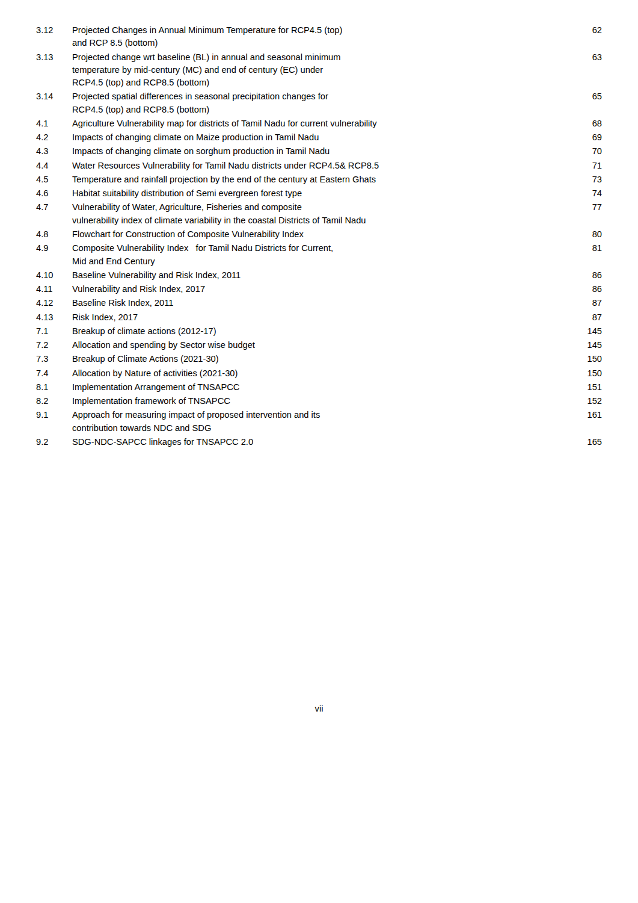| 3.12 | Projected Changes in Annual Minimum Temperature for RCP4.5 (top) and RCP 8.5 (bottom) | 62 |
| 3.13 | Projected change wrt baseline (BL) in annual and seasonal minimum temperature by mid-century (MC) and end of century (EC) under RCP4.5 (top) and RCP8.5 (bottom) | 63 |
| 3.14 | Projected spatial differences in seasonal precipitation changes for RCP4.5 (top) and RCP8.5 (bottom) | 65 |
| 4.1 | Agriculture Vulnerability map for districts of Tamil Nadu for current vulnerability | 68 |
| 4.2 | Impacts of changing climate on Maize production in Tamil Nadu | 69 |
| 4.3 | Impacts of changing climate on sorghum production in Tamil Nadu | 70 |
| 4.4 | Water Resources Vulnerability for Tamil Nadu districts under RCP4.5& RCP8.5 | 71 |
| 4.5 | Temperature and rainfall projection by the end of the century at Eastern Ghats | 73 |
| 4.6 | Habitat suitability distribution of Semi evergreen forest type | 74 |
| 4.7 | Vulnerability of Water, Agriculture, Fisheries and composite vulnerability index of climate variability in the coastal Districts of Tamil Nadu | 77 |
| 4.8 | Flowchart for Construction of Composite Vulnerability Index | 80 |
| 4.9 | Composite Vulnerability Index for Tamil Nadu Districts for Current, Mid and End Century | 81 |
| 4.10 | Baseline Vulnerability and Risk Index, 2011 | 86 |
| 4.11 | Vulnerability and Risk Index, 2017 | 86 |
| 4.12 | Baseline Risk Index, 2011 | 87 |
| 4.13 | Risk Index, 2017 | 87 |
| 7.1 | Breakup of climate actions (2012-17) | 145 |
| 7.2 | Allocation and spending by Sector wise budget | 145 |
| 7.3 | Breakup of Climate Actions (2021-30) | 150 |
| 7.4 | Allocation by Nature of activities (2021-30) | 150 |
| 8.1 | Implementation Arrangement of TNSAPCC | 151 |
| 8.2 | Implementation framework of TNSAPCC | 152 |
| 9.1 | Approach for measuring impact of proposed intervention and its contribution towards NDC and SDG | 161 |
| 9.2 | SDG-NDC-SAPCC linkages for TNSAPCC 2.0 | 165 |
vii